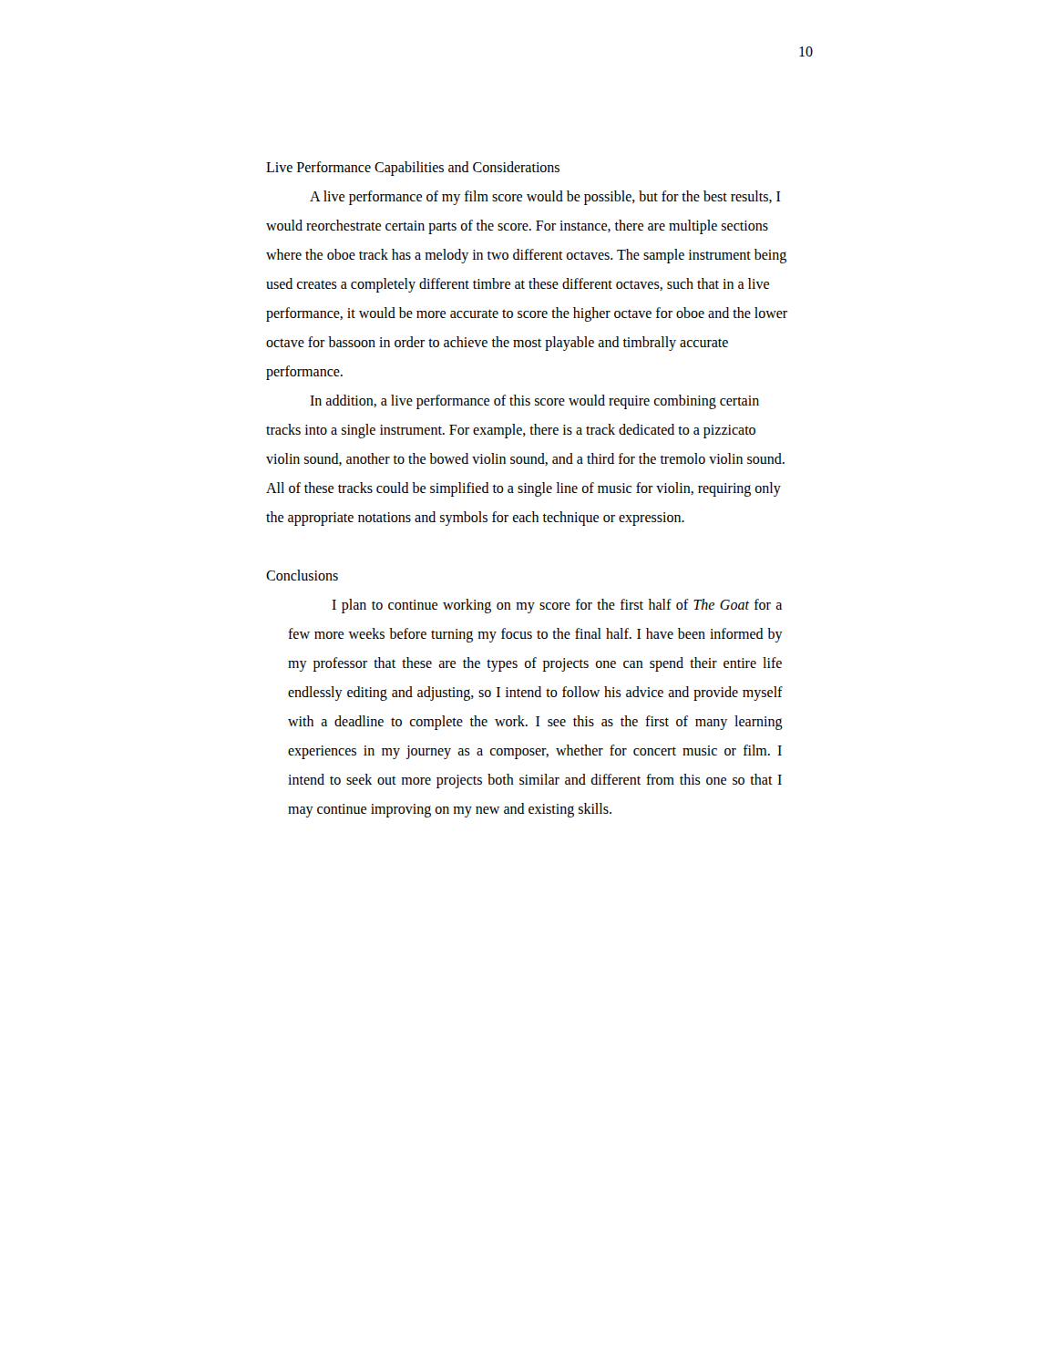10
Live Performance Capabilities and Considerations
A live performance of my film score would be possible, but for the best results, I would reorchestrate certain parts of the score. For instance, there are multiple sections where the oboe track has a melody in two different octaves. The sample instrument being used creates a completely different timbre at these different octaves, such that in a live performance, it would be more accurate to score the higher octave for oboe and the lower octave for bassoon in order to achieve the most playable and timbrally accurate performance.
In addition, a live performance of this score would require combining certain tracks into a single instrument. For example, there is a track dedicated to a pizzicato violin sound, another to the bowed violin sound, and a third for the tremolo violin sound. All of these tracks could be simplified to a single line of music for violin, requiring only the appropriate notations and symbols for each technique or expression.
Conclusions
I plan to continue working on my score for the first half of The Goat for a few more weeks before turning my focus to the final half. I have been informed by my professor that these are the types of projects one can spend their entire life endlessly editing and adjusting, so I intend to follow his advice and provide myself with a deadline to complete the work. I see this as the first of many learning experiences in my journey as a composer, whether for concert music or film. I intend to seek out more projects both similar and different from this one so that I may continue improving on my new and existing skills.